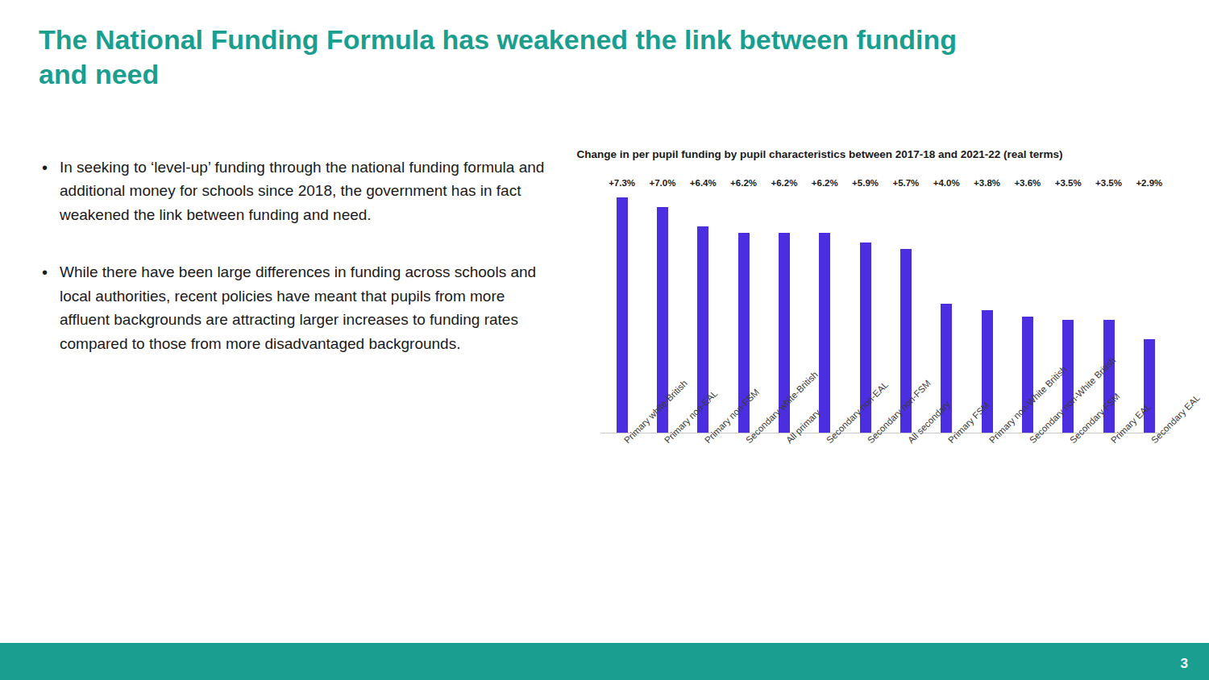The National Funding Formula has weakened the link between funding and need
In seeking to ‘level-up’ funding through the national funding formula and additional money for schools since 2018, the government has in fact weakened the link between funding and need.
While there have been large differences in funding across schools and local authorities, recent policies have meant that pupils from more affluent backgrounds are attracting larger increases to funding rates compared to those from more disadvantaged backgrounds.
Change in per pupil funding by pupil characteristics between 2017-18 and 2021-22 (real terms)
+7.3%
+7.0%
+6.4%
+6.2%
+6.2%
+6.2%
+5.9%
+5.7%
+4.0%
+3.8%
+3.6%
+3.5%
+3.5%
+2.9%
Primary white-British
Primary non-EAL
Primary non-FSM
Secondary white-British
All primary
Secondary non-EAL
Secondary non-FSM
All secondary
Primary FSM
Primary non-White British
Secondary non-White British
Secondary FSM
Primary EAL
Secondary EAL
3